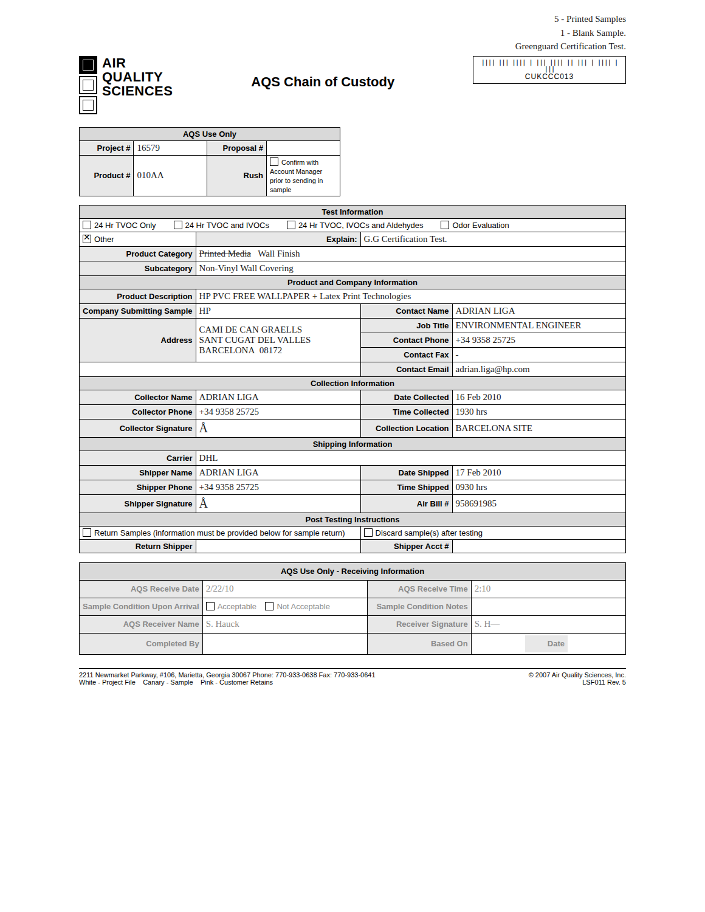5 - Printed Samples
1 - Blank Sample.
Greenguard Certification Test.
AIR
QUALITY
SCIENCES
AQS Chain of Custody
|||| ||| |||| | ||| |||| || ||| | |||| ||||
CUKCCC013
| AQS Use Only |
| Project # | 16579 | Proposal # | |
| Product # | 010AA | Rush | Confirm with Account Manager prior to sending in sample |
| Test Information |
| 24 Hr TVOC Only 24 Hr TVOC and IVOCs 24 Hr TVOC, IVOCs and Aldehydes Odor Evaluation |
| Other | Explain: | G.G Certification Test. |
| Product Category | Printed Media Wall Finish |
| Subcategory | Non-Vinyl Wall Covering |
| Product and Company Information |
| Product Description | HP PVC FREE WALLPAPER + Latex Print Technologies |
| Company Submitting Sample | HP | Contact Name | ADRIAN LIGA |
| Address | CAMI DE CAN GRAELLS SANT CUGAT DEL VALLES BARCELONA 08172 | Job Title | ENVIRONMENTAL ENGINEER |
| Contact Phone | +34 9358 25725 |
| Contact Fax | - |
| | Contact Email | adrian.liga@hp.com |
| Collection Information |
| Collector Name | ADRIAN LIGA | Date Collected | 16 Feb 2010 |
| Collector Phone | +34 9358 25725 | Time Collected | 1930 hrs |
| Collector Signature | Å | Collection Location | BARCELONA SITE |
| Shipping Information |
| Carrier | DHL |
| Shipper Name | ADRIAN LIGA | Date Shipped | 17 Feb 2010 |
| Shipper Phone | +34 9358 25725 | Time Shipped | 0930 hrs |
| Shipper Signature | Å | Air Bill # | 958691985 |
| Post Testing Instructions |
| Return Samples (information must be provided below for sample return) | Discard sample(s) after testing |
| Return Shipper | | Shipper Acct # | |
| AQS Use Only - Receiving Information |
| AQS Receive Date | 2/22/10 | AQS Receive Time | 2:10 |
| Sample Condition Upon Arrival | Acceptable Not Acceptable | Sample Condition Notes | |
| AQS Receiver Name | S. Hauck | Receiver Signature | S. H— |
| Completed By | | Based On | / / Date / / |
2211 Newmarket Parkway, #106, Marietta, Georgia 30067 Phone: 770-933-0638 Fax: 770-933-0641
© 2007 Air Quality Sciences, Inc.
White - Project File Canary - Sample Pink - Customer Retains
LSF011 Rev. 5